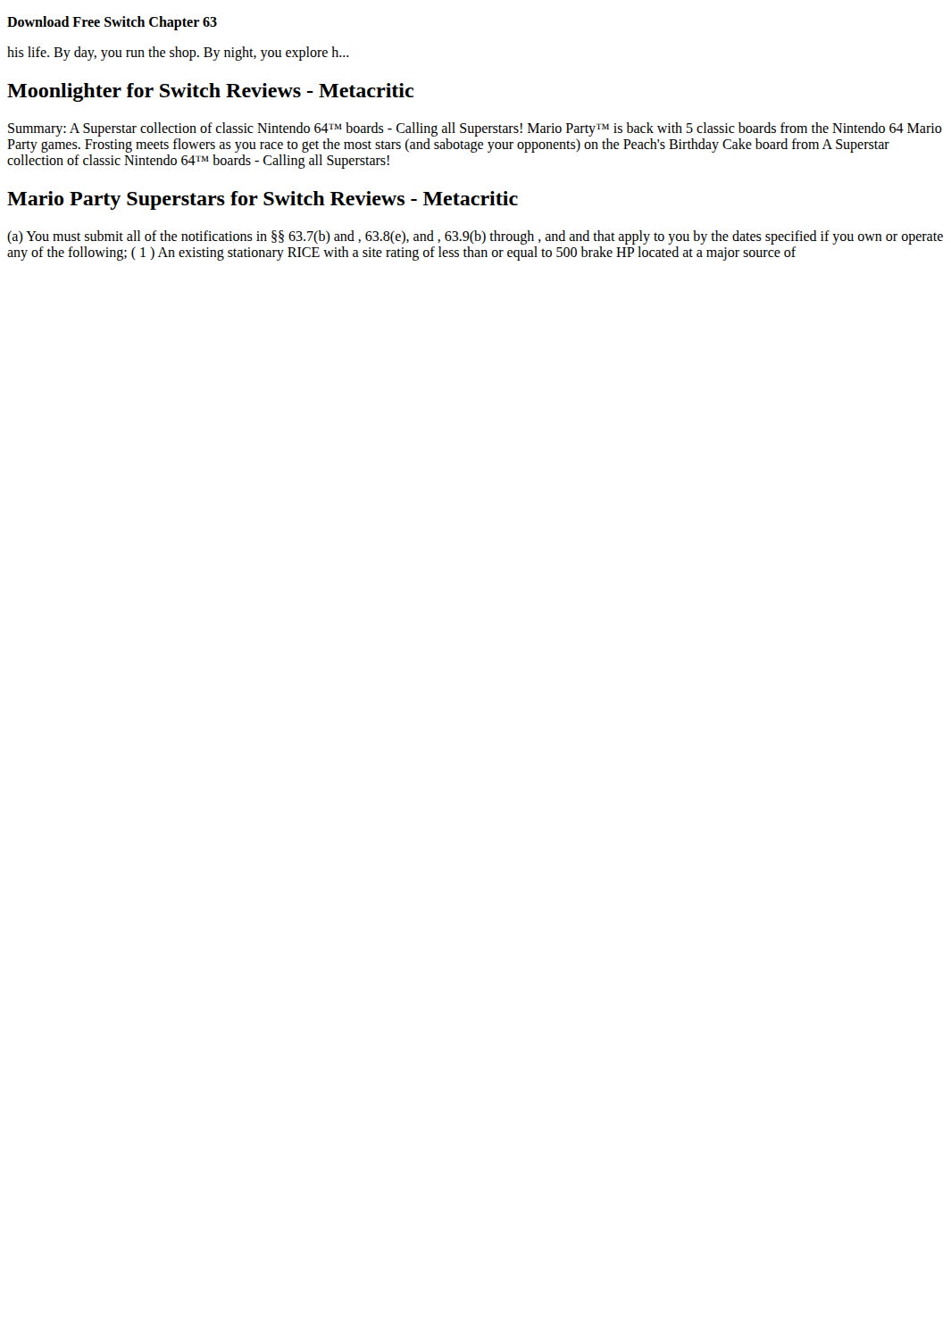Download Free Switch Chapter 63
his life. By day, you run the shop. By night, you explore h...
Moonlighter for Switch Reviews - Metacritic
Summary: A Superstar collection of classic Nintendo 64™ boards - Calling all Superstars! Mario Party™ is back with 5 classic boards from the Nintendo 64 Mario Party games. Frosting meets flowers as you race to get the most stars (and sabotage your opponents) on the Peach's Birthday Cake board from A Superstar collection of classic Nintendo 64™ boards - Calling all Superstars!
Mario Party Superstars for Switch Reviews - Metacritic
(a) You must submit all of the notifications in §§ 63.7(b) and , 63.8(e), and , 63.9(b) through , and and that apply to you by the dates specified if you own or operate any of the following; ( 1 ) An existing stationary RICE with a site rating of less than or equal to 500 brake HP located at a major source of